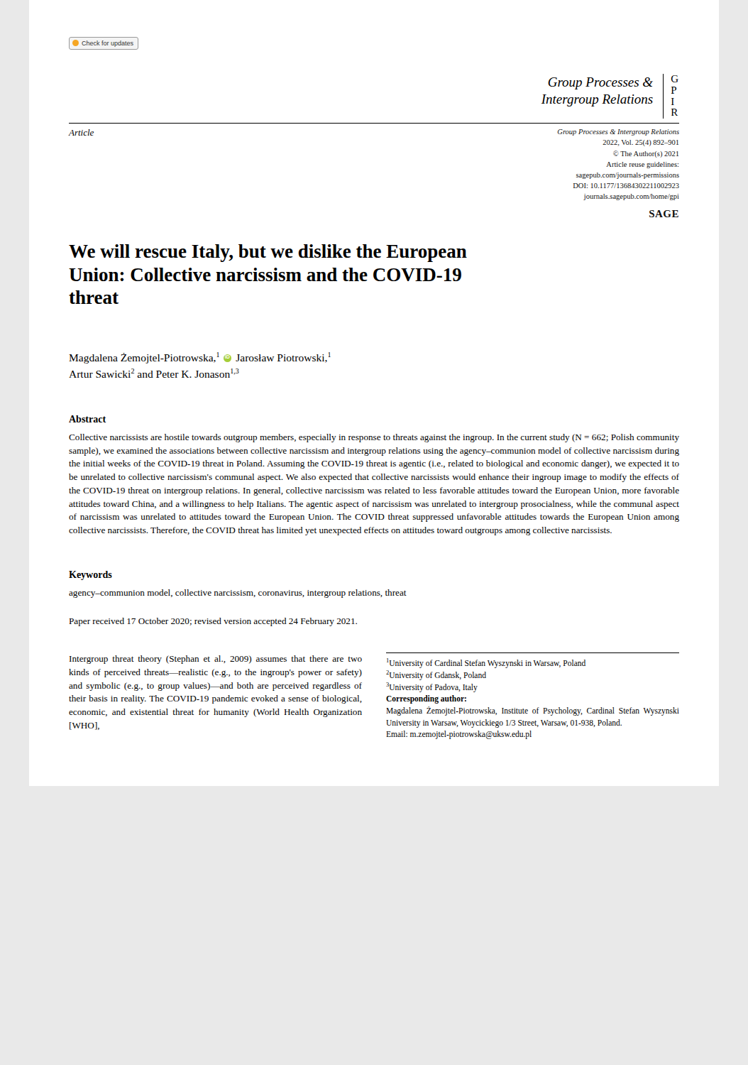Check for updates
Group Processes &
Intergroup Relations
G
P
I
R
Article
Group Processes & Intergroup Relations
2022, Vol. 25(4) 892–901
© The Author(s) 2021
Article reuse guidelines:
sagepub.com/journals-permissions
DOI: 10.1177/13684302211002923
journals.sagepub.com/home/gpi
SAGE
We will rescue Italy, but we dislike the European Union: Collective narcissism and the COVID-19 threat
Magdalena Żemojtel-Piotrowska,1 Jarosław Piotrowski,1
Artur Sawicki2 and Peter K. Jonason1,3
Abstract
Collective narcissists are hostile towards outgroup members, especially in response to threats against the ingroup. In the current study (N = 662; Polish community sample), we examined the associations between collective narcissism and intergroup relations using the agency–communion model of collective narcissism during the initial weeks of the COVID-19 threat in Poland. Assuming the COVID-19 threat is agentic (i.e., related to biological and economic danger), we expected it to be unrelated to collective narcissism's communal aspect. We also expected that collective narcissists would enhance their ingroup image to modify the effects of the COVID-19 threat on intergroup relations. In general, collective narcissism was related to less favorable attitudes toward the European Union, more favorable attitudes toward China, and a willingness to help Italians. The agentic aspect of narcissism was unrelated to intergroup prosocialness, while the communal aspect of narcissism was unrelated to attitudes toward the European Union. The COVID threat suppressed unfavorable attitudes towards the European Union among collective narcissists. Therefore, the COVID threat has limited yet unexpected effects on attitudes toward outgroups among collective narcissists.
Keywords
agency–communion model, collective narcissism, coronavirus, intergroup relations, threat
Paper received 17 October 2020; revised version accepted 24 February 2021.
Intergroup threat theory (Stephan et al., 2009) assumes that there are two kinds of perceived threats—realistic (e.g., to the ingroup's power or safety) and symbolic (e.g., to group values)—and both are perceived regardless of their basis in reality. The COVID-19 pandemic evoked a sense of biological, economic, and existential threat for humanity (World Health Organization [WHO],
1University of Cardinal Stefan Wyszynski in Warsaw, Poland
2University of Gdansk, Poland
3University of Padova, Italy
Corresponding author:
Magdalena Żemojtel-Piotrowska, Institute of Psychology, Cardinal Stefan Wyszynski University in Warsaw, Woycickiego 1/3 Street, Warsaw, 01-938, Poland.
Email: m.zemojtel-piotrowska@uksw.edu.pl